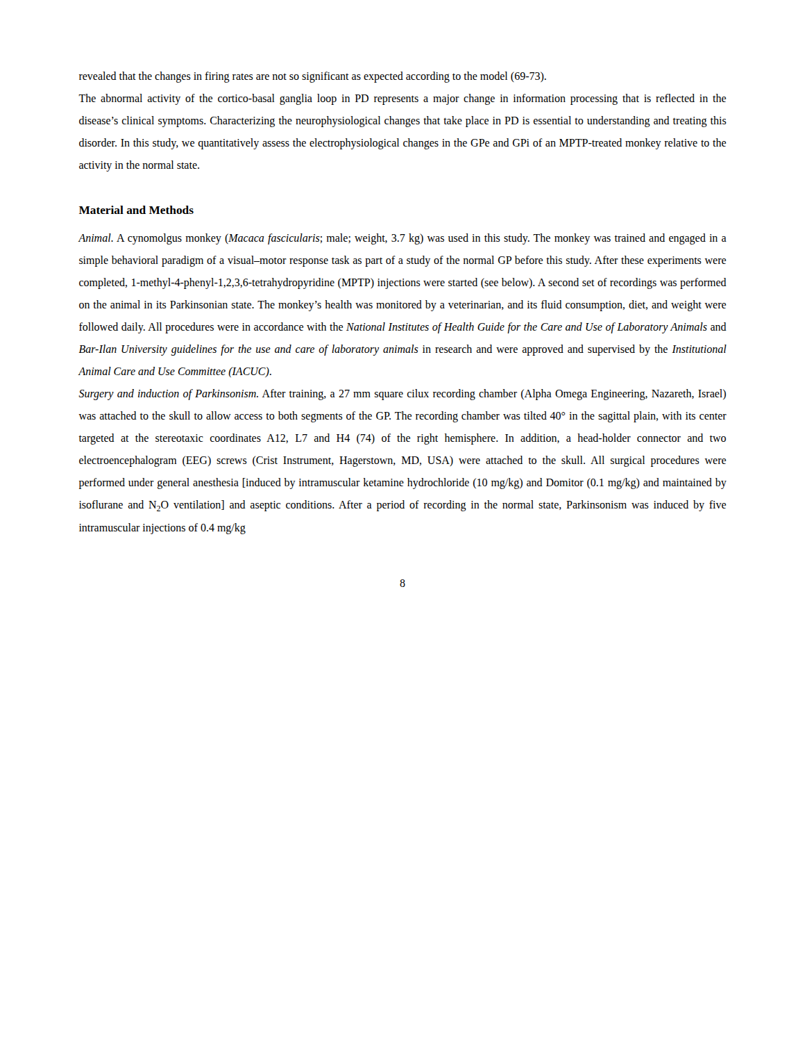revealed that the changes in firing rates are not so significant as expected according to the model (69-73).
The abnormal activity of the cortico-basal ganglia loop in PD represents a major change in information processing that is reflected in the disease’s clinical symptoms. Characterizing the neurophysiological changes that take place in PD is essential to understanding and treating this disorder. In this study, we quantitatively assess the electrophysiological changes in the GPe and GPi of an MPTP-treated monkey relative to the activity in the normal state.
Material and Methods
Animal. A cynomolgus monkey (Macaca fascicularis; male; weight, 3.7 kg) was used in this study. The monkey was trained and engaged in a simple behavioral paradigm of a visual–motor response task as part of a study of the normal GP before this study. After these experiments were completed, 1-methyl-4-phenyl-1,2,3,6-tetrahydropyridine (MPTP) injections were started (see below). A second set of recordings was performed on the animal in its Parkinsonian state. The monkey’s health was monitored by a veterinarian, and its fluid consumption, diet, and weight were followed daily. All procedures were in accordance with the National Institutes of Health Guide for the Care and Use of Laboratory Animals and Bar-Ilan University guidelines for the use and care of laboratory animals in research and were approved and supervised by the Institutional Animal Care and Use Committee (IACUC).
Surgery and induction of Parkinsonism. After training, a 27 mm square cilux recording chamber (Alpha Omega Engineering, Nazareth, Israel) was attached to the skull to allow access to both segments of the GP. The recording chamber was tilted 40° in the sagittal plain, with its center targeted at the stereotaxic coordinates A12, L7 and H4 (74) of the right hemisphere. In addition, a head-holder connector and two electroencephalogram (EEG) screws (Crist Instrument, Hagerstown, MD, USA) were attached to the skull. All surgical procedures were performed under general anesthesia [induced by intramuscular ketamine hydrochloride (10 mg/kg) and Domitor (0.1 mg/kg) and maintained by isoflurane and N2O ventilation] and aseptic conditions. After a period of recording in the normal state, Parkinsonism was induced by five intramuscular injections of 0.4 mg/kg
8